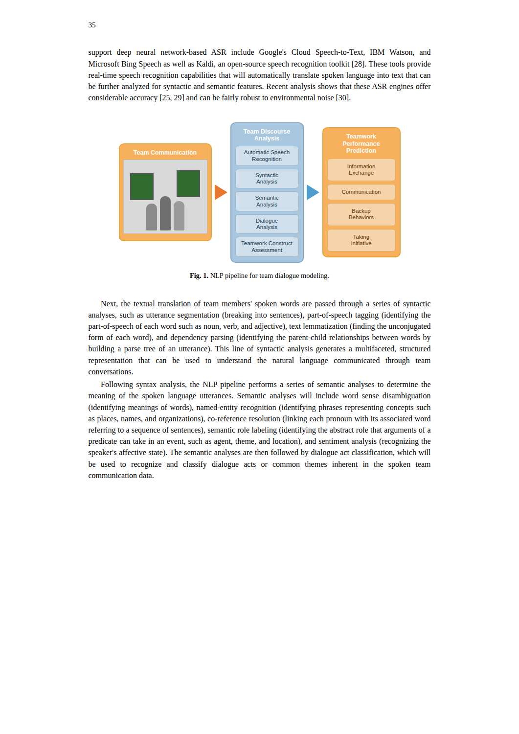35
support deep neural network-based ASR include Google's Cloud Speech-to-Text, IBM Watson, and Microsoft Bing Speech as well as Kaldi, an open-source speech recognition toolkit [28]. These tools provide real-time speech recognition capabilities that will automatically translate spoken language into text that can be further analyzed for syntactic and semantic features. Recent analysis shows that these ASR engines offer considerable accuracy [25, 29] and can be fairly robust to environmental noise [30].
Team Communication
Team Discourse
Analysis
Automatic Speech
Recognition
Syntactic
Analysis
Semantic
Analysis
Dialogue
Analysis
Teamwork Construct
Assessment
Teamwork Performance
Prediction
Information
Exchange
Communication
Backup
Behaviors
Taking
Initiative
Fig. 1. NLP pipeline for team dialogue modeling.
Next, the textual translation of team members' spoken words are passed through a series of syntactic analyses, such as utterance segmentation (breaking into sentences), part-of-speech tagging (identifying the part-of-speech of each word such as noun, verb, and adjective), text lemmatization (finding the unconjugated form of each word), and dependency parsing (identifying the parent-child relationships between words by building a parse tree of an utterance). This line of syntactic analysis generates a multifaceted, structured representation that can be used to understand the natural language communicated through team conversations.
Following syntax analysis, the NLP pipeline performs a series of semantic analyses to determine the meaning of the spoken language utterances. Semantic analyses will include word sense disambiguation (identifying meanings of words), named-entity recognition (identifying phrases representing concepts such as places, names, and organizations), co-reference resolution (linking each pronoun with its associated word referring to a sequence of sentences), semantic role labeling (identifying the abstract role that arguments of a predicate can take in an event, such as agent, theme, and location), and sentiment analysis (recognizing the speaker's affective state). The semantic analyses are then followed by dialogue act classification, which will be used to recognize and classify dialogue acts or common themes inherent in the spoken team communication data.